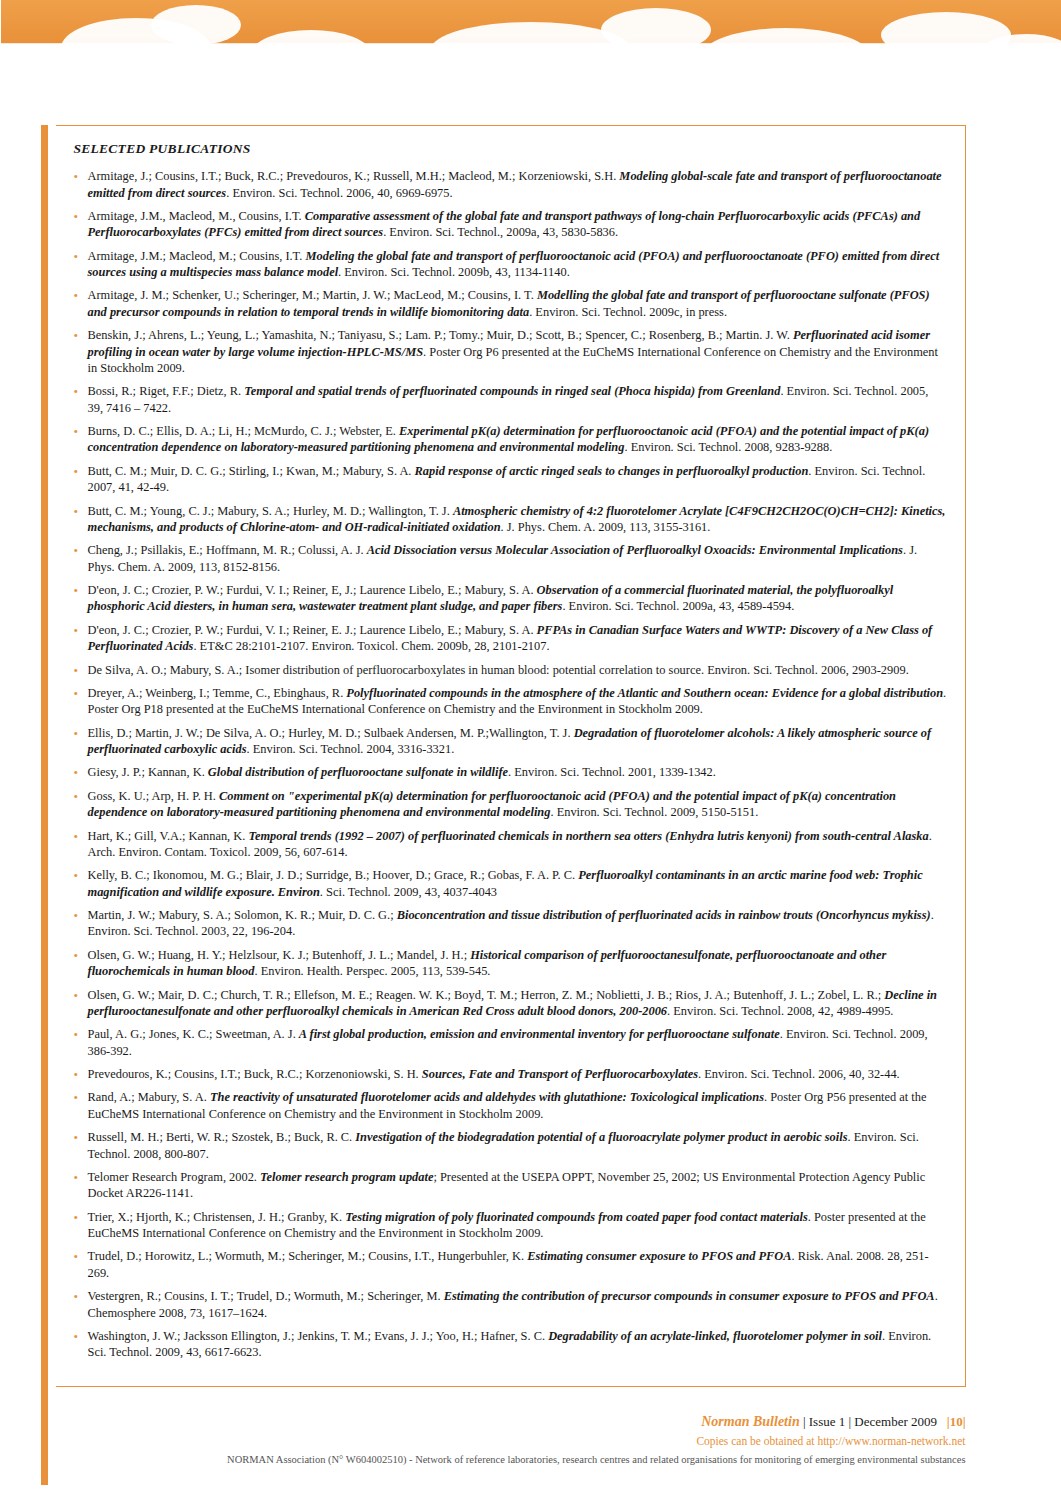Selected publications
Armitage, J.; Cousins, I.T.; Buck, R.C.; Prevedouros, K.; Russell, M.H.; Macleod, M.; Korzeniowski, S.H. Modeling global-scale fate and transport of perfluorooctanoate emitted from direct sources. Environ. Sci. Technol. 2006, 40, 6969-6975.
Armitage, J.M., Macleod, M., Cousins, I.T. Comparative assessment of the global fate and transport pathways of long-chain Perfluorocarboxylic acids (PFCAs) and Perfluorocarboxylates (PFCs) emitted from direct sources. Environ. Sci. Technol., 2009a, 43, 5830-5836.
Armitage, J.M.; Macleod, M.; Cousins, I.T. Modeling the global fate and transport of perfluorooctanoic acid (PFOA) and perfluorooctanoate (PFO) emitted from direct sources using a multispecies mass balance model. Environ. Sci. Technol. 2009b, 43, 1134-1140.
Armitage, J. M.; Schenker, U.; Scheringer, M.; Martin, J. W.; MacLeod, M.; Cousins, I. T. Modelling the global fate and transport of perfluorooctane sulfonate (PFOS) and precursor compounds in relation to temporal trends in wildlife biomonitoring data. Environ. Sci. Technol. 2009c, in press.
Benskin, J.; Ahrens, L.; Yeung, L.; Yamashita, N.; Taniyasu, S.; Lam. P.; Tomy.; Muir, D.; Scott, B.; Spencer, C.; Rosenberg, B.; Martin. J. W. Perfluorinated acid isomer profiling in ocean water by large volume injection-HPLC-MS/MS. Poster Org P6 presented at the EuCheMS International Conference on Chemistry and the Environment in Stockholm 2009.
Bossi, R.; Riget, F.F.; Dietz, R. Temporal and spatial trends of perfluorinated compounds in ringed seal (Phoca hispida) from Greenland. Environ. Sci. Technol. 2005, 39, 7416 – 7422.
Burns, D. C.; Ellis, D. A.; Li, H.; McMurdo, C. J.; Webster, E. Experimental pK(a) determination for perfluorooctanoic acid (PFOA) and the potential impact of pK(a) concentration dependence on laboratory-measured partitioning phenomena and environmental modeling. Environ. Sci. Technol. 2008, 9283-9288.
Butt, C. M.; Muir, D. C. G.; Stirling, I.; Kwan, M.; Mabury, S. A. Rapid response of arctic ringed seals to changes in perfluoroalkyl production. Environ. Sci. Technol. 2007, 41, 42-49.
Butt, C. M.; Young, C. J.; Mabury, S. A.; Hurley, M. D.; Wallington, T. J. Atmospheric chemistry of 4:2 fluorotelomer Acrylate [C4F9CH2CH2OC(O)CH=CH2]: Kinetics, mechanisms, and products of Chlorine-atom- and OH-radical-initiated oxidation. J. Phys. Chem. A. 2009, 113, 3155-3161.
Cheng, J.; Psillakis, E.; Hoffmann, M. R.; Colussi, A. J. Acid Dissociation versus Molecular Association of Perfluoroalkyl Oxoacids: Environmental Implications. J. Phys. Chem. A. 2009, 113, 8152-8156.
D'eon, J. C.; Crozier, P. W.; Furdui, V. I.; Reiner, E, J.; Laurence Libelo, E.; Mabury, S. A. Observation of a commercial fluorinated material, the polyfluoroalkyl phosphoric Acid diesters, in human sera, wastewater treatment plant sludge, and paper fibers. Environ. Sci. Technol. 2009a, 43, 4589-4594.
D'eon, J. C.; Crozier, P. W.; Furdui, V. I.; Reiner, E. J.; Laurence Libelo, E.; Mabury, S. A. PFPAs in Canadian Surface Waters and WWTP: Discovery of a New Class of Perfluorinated Acids. ET&C 28:2101-2107. Environ. Toxicol. Chem. 2009b, 28, 2101-2107.
De Silva, A. O.; Mabury, S. A.; Isomer distribution of perfluorocarboxylates in human blood: potential correlation to source. Environ. Sci. Technol. 2006, 2903-2909.
Dreyer, A.; Weinberg, I.; Temme, C., Ebinghaus, R. Polyfluorinated compounds in the atmosphere of the Atlantic and Southern ocean: Evidence for a global distribution. Poster Org P18 presented at the EuCheMS International Conference on Chemistry and the Environment in Stockholm 2009.
Ellis, D.; Martin, J. W.; De Silva, A. O.; Hurley, M. D.; Sulbaek Andersen, M. P.;Wallington, T. J. Degradation of fluorotelomer alcohols: A likely atmospheric source of perfluorinated carboxylic acids. Environ. Sci. Technol. 2004, 3316-3321.
Giesy, J. P.; Kannan, K. Global distribution of perfluorooctane sulfonate in wildlife. Environ. Sci. Technol. 2001, 1339-1342.
Goss, K. U.; Arp, H. P. H. Comment on "experimental pK(a) determination for perfluorooctanoic acid (PFOA) and the potential impact of pK(a) concentration dependence on laboratory-measured partitioning phenomena and environmental modeling. Environ. Sci. Technol. 2009, 5150-5151.
Hart, K.; Gill, V.A.; Kannan, K. Temporal trends (1992 – 2007) of perfluorinated chemicals in northern sea otters (Enhydra lutris kenyoni) from south-central Alaska. Arch. Environ. Contam. Toxicol. 2009, 56, 607-614.
Kelly, B. C.; Ikonomou, M. G.; Blair, J. D.; Surridge, B.; Hoover, D.; Grace, R.; Gobas, F. A. P. C. Perfluoroalkyl contaminants in an arctic marine food web: Trophic magnification and wildlife exposure. Environ. Sci. Technol. 2009, 43, 4037-4043
Martin, J. W.; Mabury, S. A.; Solomon, K. R.; Muir, D. C. G.; Bioconcentration and tissue distribution of perfluorinated acids in rainbow trouts (Oncorhyncus mykiss). Environ. Sci. Technol. 2003, 22, 196-204.
Olsen, G. W.; Huang, H. Y.; Helzlsour, K. J.; Butenhoff, J. L.; Mandel, J. H.; Historical comparison of perlfuorooctanesulfonate, perfluorooctanoate and other fluorochemicals in human blood. Environ. Health. Perspec. 2005, 113, 539-545.
Olsen, G. W.; Mair, D. C.; Church, T. R.; Ellefson, M. E.; Reagen. W. K.; Boyd, T. M.; Herron, Z. M.; Noblietti, J. B.; Rios, J. A.; Butenhoff, J. L.; Zobel, L. R.; Decline in perflurooctanesulfonate and other perfluoroalkyl chemicals in American Red Cross adult blood donors, 200-2006. Environ. Sci. Technol. 2008, 42, 4989-4995.
Paul, A. G.; Jones, K. C.; Sweetman, A. J. A first global production, emission and environmental inventory for perfluorooctane sulfonate. Environ. Sci. Technol. 2009, 386-392.
Prevedouros, K.; Cousins, I.T.; Buck, R.C.; Korzenoniowski, S. H. Sources, Fate and Transport of Perfluorocarboxylates. Environ. Sci. Technol. 2006, 40, 32-44.
Rand, A.; Mabury, S. A. The reactivity of unsaturated fluorotelomer acids and aldehydes with glutathione: Toxicological implications. Poster Org P56 presented at the EuCheMS International Conference on Chemistry and the Environment in Stockholm 2009.
Russell, M. H.; Berti, W. R.; Szostek, B.; Buck, R. C. Investigation of the biodegradation potential of a fluoroacrylate polymer product in aerobic soils. Environ. Sci. Technol. 2008, 800-807.
Telomer Research Program, 2002. Telomer research program update; Presented at the USEPA OPPT, November 25, 2002; US Environmental Protection Agency Public Docket AR226-1141.
Trier, X.; Hjorth, K.; Christensen, J. H.; Granby, K. Testing migration of poly fluorinated compounds from coated paper food contact materials. Poster presented at the EuCheMS International Conference on Chemistry and the Environment in Stockholm 2009.
Trudel, D.; Horowitz, L.; Wormuth, M.; Scheringer, M.; Cousins, I.T., Hungerbuhler, K. Estimating consumer exposure to PFOS and PFOA. Risk. Anal. 2008. 28, 251-269.
Vestergren, R.; Cousins, I. T.; Trudel, D.; Wormuth, M.; Scheringer, M. Estimating the contribution of precursor compounds in consumer exposure to PFOS and PFOA. Chemosphere 2008, 73, 1617–1624.
Washington, J. W.; Jacksson Ellington, J.; Jenkins, T. M.; Evans, J. J.; Yoo, H.; Hafner, S. C. Degradability of an acrylate-linked, fluorotelomer polymer in soil. Environ. Sci. Technol. 2009, 43, 6617-6623.
Norman Bulletin | Issue 1 | December 2009 |10|
Copies can be obtained at http://www.norman-network.net
NORMAN Association (N° W604002510) - Network of reference laboratories, research centres and related organisations for monitoring of emerging environmental substances